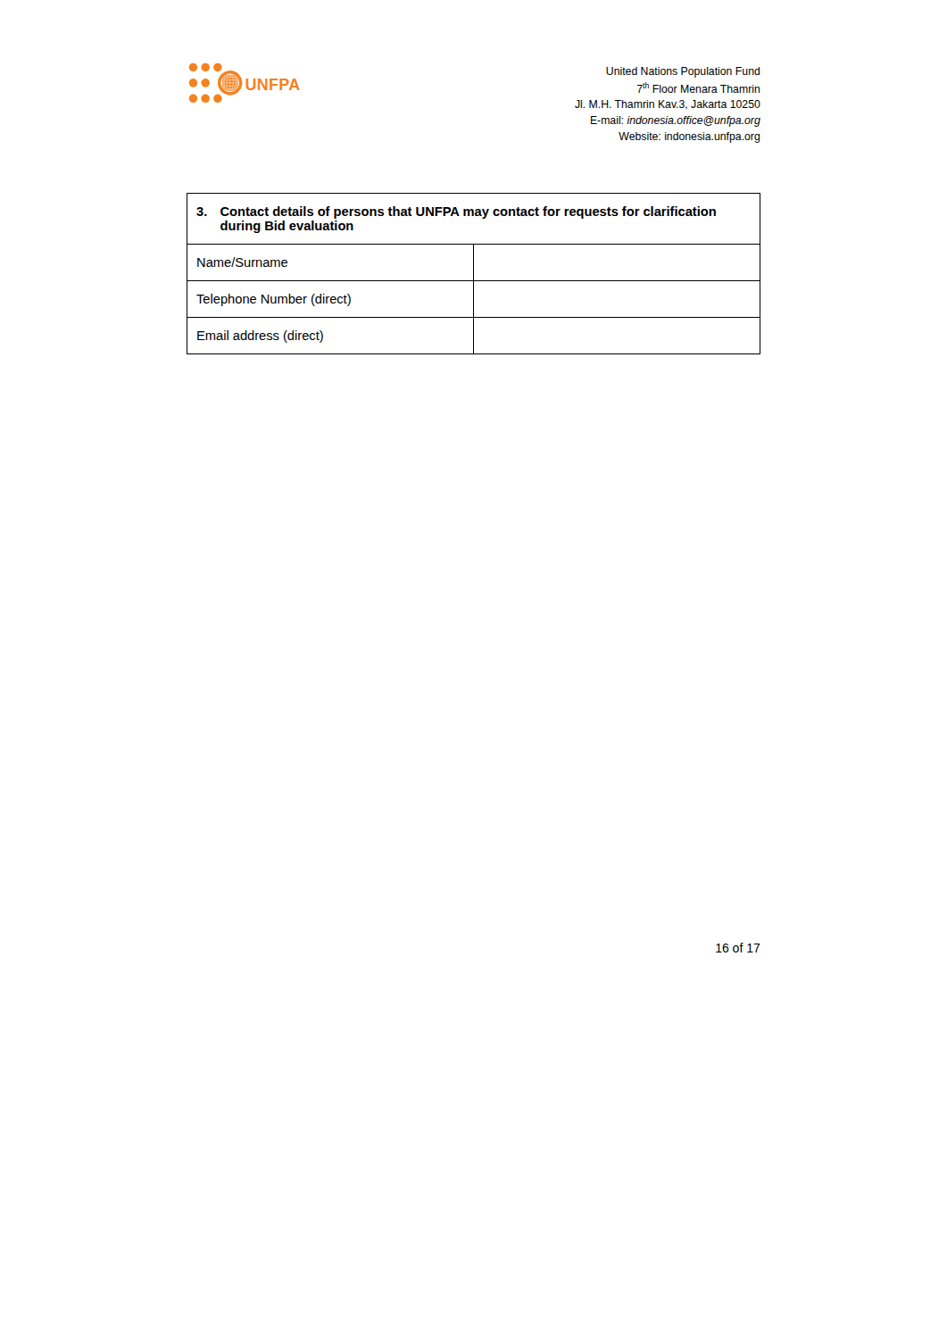UNFPA
United Nations Population Fund
7th Floor Menara Thamrin
Jl. M.H. Thamrin Kav.3, Jakarta 10250
E-mail: indonesia.office@unfpa.org
Website: indonesia.unfpa.org
| 3. Contact details of persons that UNFPA may contact for requests for clarification during Bid evaluation |
| Name/Surname | |
| Telephone Number (direct) | |
| Email address (direct) | |
16 of 17